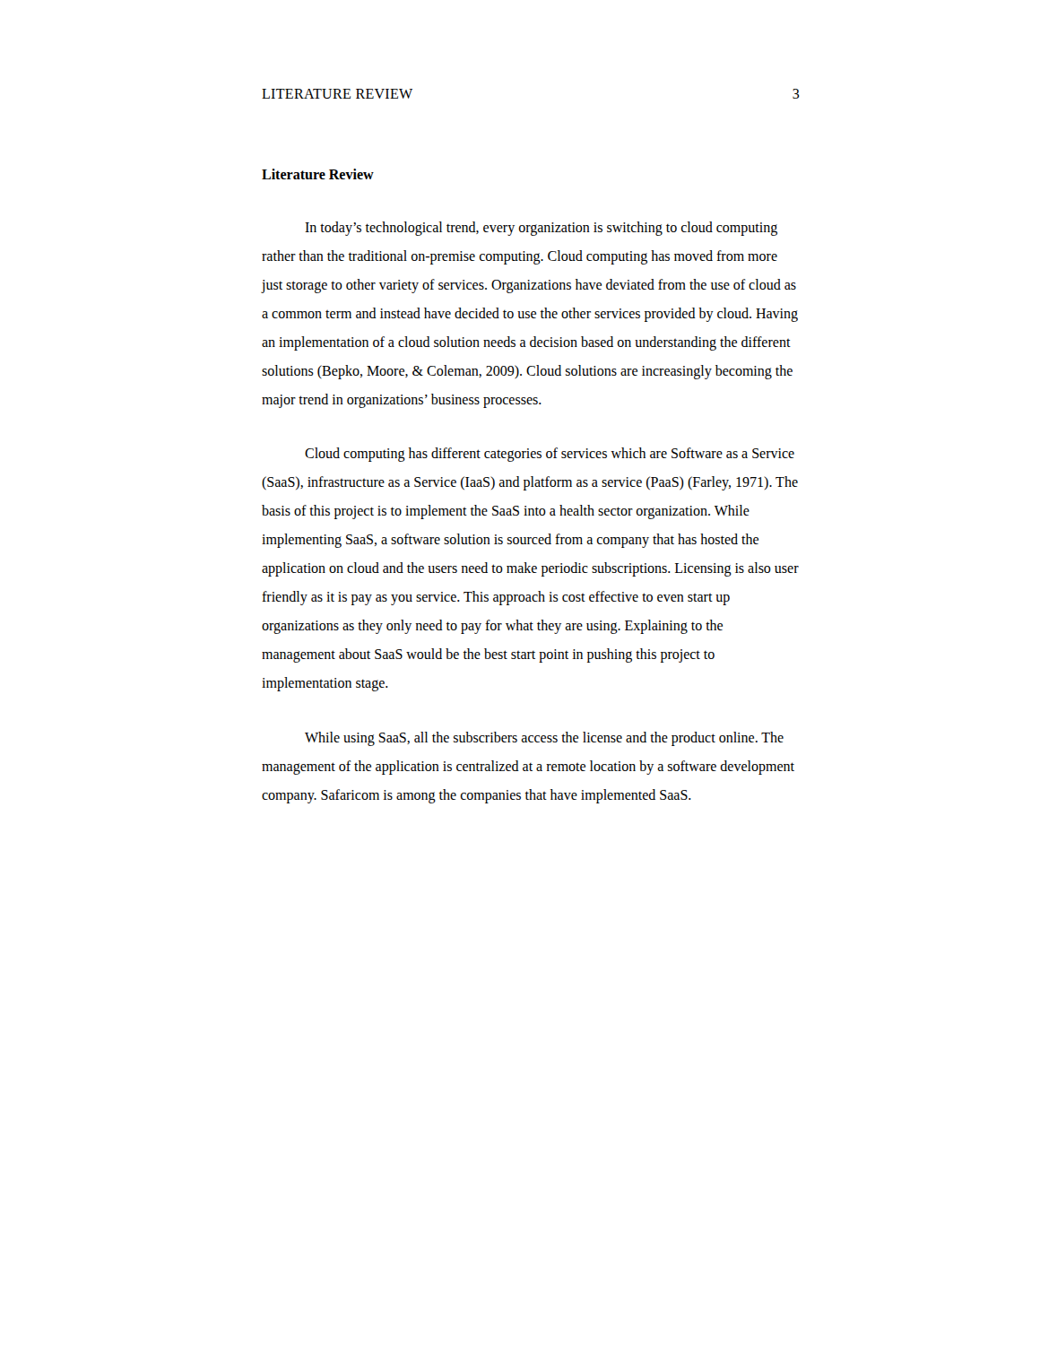Literature Review 3
Literature Review
In today’s technological trend, every organization is switching to cloud computing rather than the traditional on-premise computing. Cloud computing has moved from more just storage to other variety of services. Organizations have deviated from the use of cloud as a common term and instead have decided to use the other services provided by cloud. Having an implementation of a cloud solution needs a decision based on understanding the different solutions (Bepko, Moore, & Coleman, 2009). Cloud solutions are increasingly becoming the major trend in organizations’ business processes.
Cloud computing has different categories of services which are Software as a Service (SaaS), infrastructure as a Service (IaaS) and platform as a service (PaaS) (Farley, 1971). The basis of this project is to implement the SaaS into a health sector organization. While implementing SaaS, a software solution is sourced from a company that has hosted the application on cloud and the users need to make periodic subscriptions. Licensing is also user friendly as it is pay as you service. This approach is cost effective to even start up organizations as they only need to pay for what they are using. Explaining to the management about SaaS would be the best start point in pushing this project to implementation stage.
While using SaaS, all the subscribers access the license and the product online. The management of the application is centralized at a remote location by a software development company. Safaricom is among the companies that have implemented SaaS.